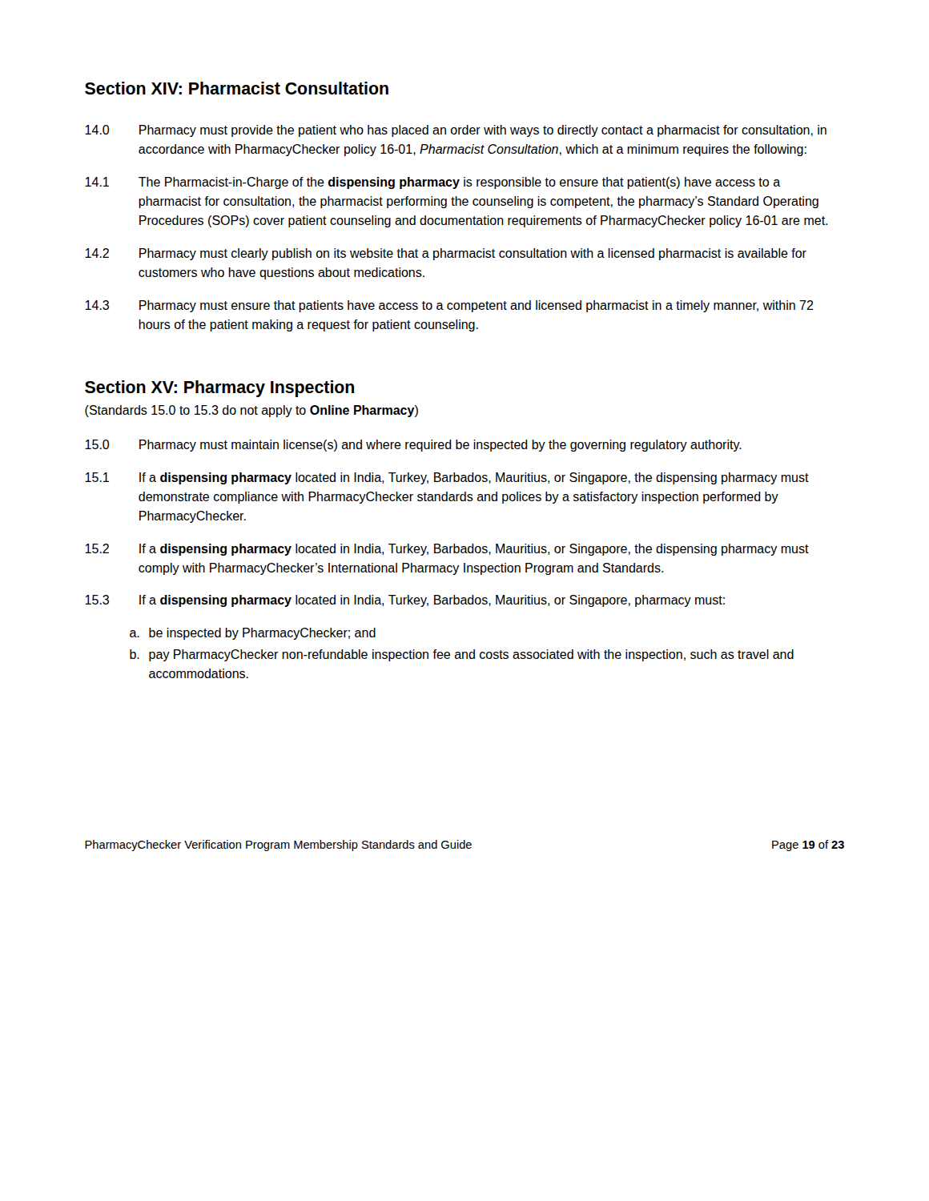Section XIV: Pharmacist Consultation
14.0
Pharmacy must provide the patient who has placed an order with ways to directly contact a pharmacist for consultation, in accordance with PharmacyChecker policy 16-01, Pharmacist Consultation, which at a minimum requires the following:
14.1
The Pharmacist-in-Charge of the dispensing pharmacy is responsible to ensure that patient(s) have access to a pharmacist for consultation, the pharmacist performing the counseling is competent, the pharmacy’s Standard Operating Procedures (SOPs) cover patient counseling and documentation requirements of PharmacyChecker policy 16-01 are met.
14.2
Pharmacy must clearly publish on its website that a pharmacist consultation with a licensed pharmacist is available for customers who have questions about medications.
14.3
Pharmacy must ensure that patients have access to a competent and licensed pharmacist in a timely manner, within 72 hours of the patient making a request for patient counseling.
Section XV: Pharmacy Inspection
(Standards 15.0 to 15.3 do not apply to Online Pharmacy)
15.0
Pharmacy must maintain license(s) and where required be inspected by the governing regulatory authority.
15.1
If a dispensing pharmacy located in India, Turkey, Barbados, Mauritius, or Singapore, the dispensing pharmacy must demonstrate compliance with PharmacyChecker standards and polices by a satisfactory inspection performed by PharmacyChecker.
15.2
If a dispensing pharmacy located in India, Turkey, Barbados, Mauritius, or Singapore, the dispensing pharmacy must comply with PharmacyChecker’s International Pharmacy Inspection Program and Standards.
15.3
If a dispensing pharmacy located in India, Turkey, Barbados, Mauritius, or Singapore, pharmacy must:
be inspected by PharmacyChecker; and
pay PharmacyChecker non-refundable inspection fee and costs associated with the inspection, such as travel and accommodations.
PharmacyChecker Verification Program Membership Standards and Guide Page 19 of 23